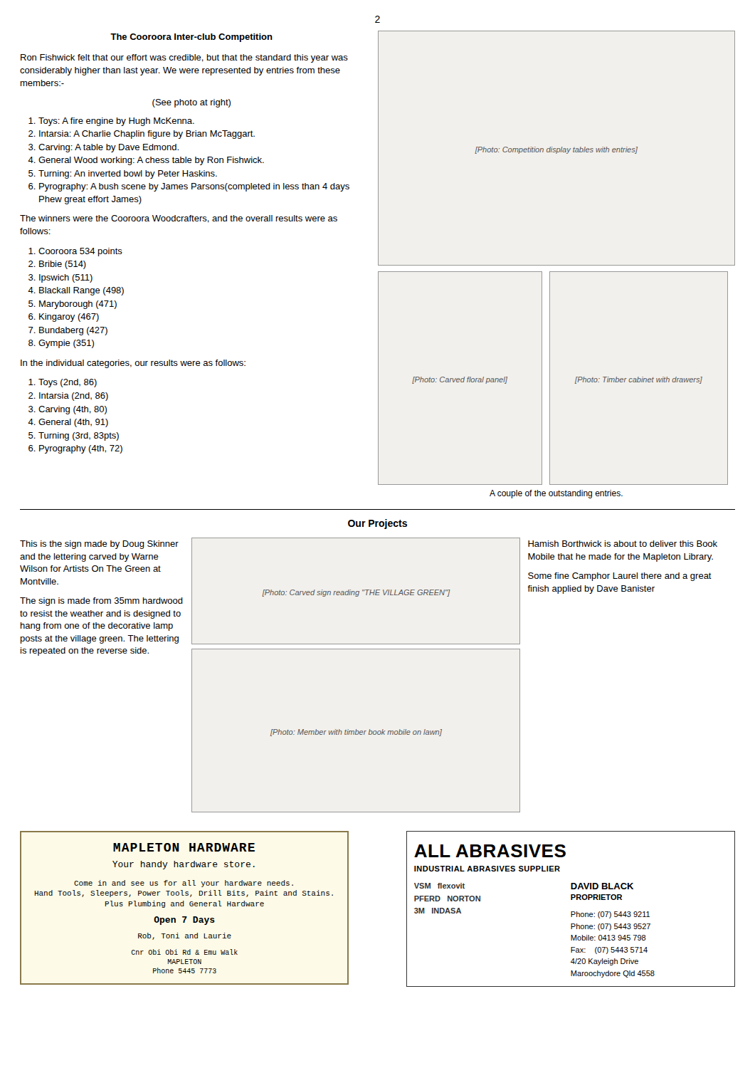2
The Cooroora Inter-club Competition
Ron Fishwick felt that our effort was credible, but that the standard this year was considerably higher than last year. We were represented by entries from these members:-
(See photo at right)
Toys: A fire engine by Hugh McKenna.
Intarsia: A Charlie Chaplin figure by Brian McTaggart.
Carving: A table by Dave Edmond.
General Wood working: A chess table by Ron Fishwick.
Turning: An inverted bowl by Peter Haskins.
Pyrography: A bush scene by James Parsons(completed in less than 4 days Phew great effort James)
The winners were the Cooroora Woodcrafters, and the overall results were as follows:
Cooroora 534 points
Bribie (514)
Ipswich (511)
Blackall Range (498)
Maryborough (471)
Kingaroy (467)
Bundaberg (427)
Gympie (351)
In the individual categories, our results were as follows:
Toys (2nd, 86)
Intarsia (2nd, 86)
Carving (4th, 80)
General (4th, 91)
Turning (3rd, 83pts)
Pyrography (4th, 72)
[Photo: Competition display tables with entries]
[Photo: Carved floral panel]
[Photo: Timber cabinet with drawers]
A couple of the outstanding entries.
Our Projects
This is the sign made by Doug Skinner and the lettering carved by Warne Wilson for Artists On The Green at Montville.
The sign is made from 35mm hardwood to resist the weather and is designed to hang from one of the decorative lamp posts at the village green. The lettering is repeated on the reverse side.
[Photo: Carved sign reading "THE VILLAGE GREEN"]
[Photo: Member with timber book mobile on lawn]
Hamish Borthwick is about to deliver this Book Mobile that he made for the Mapleton Library.
Some fine Camphor Laurel there and a great finish applied by Dave Banister
MAPLETON HARDWARE
Your handy hardware store.
Come in and see us for all your hardware needs.
Hand Tools, Sleepers, Power Tools, Drill Bits, Paint and Stains.
Plus Plumbing and General Hardware
Open 7 Days
Rob, Toni and Laurie
Cnr Obi Obi Rd & Emu Walk
MAPLETON
Phone 5445 7773
ALL ABRASIVES
INDUSTRIAL ABRASIVES SUPPLIER
VSM flexovit
PFERD NORTON
3M INDASA
DAVID BLACK
PROPRIETOR
Phone: (07) 5443 9211
Phone: (07) 5443 9527
Mobile: 0413 945 798
Fax: (07) 5443 5714
4/20 Kayleigh Drive
Maroochydore Qld 4558